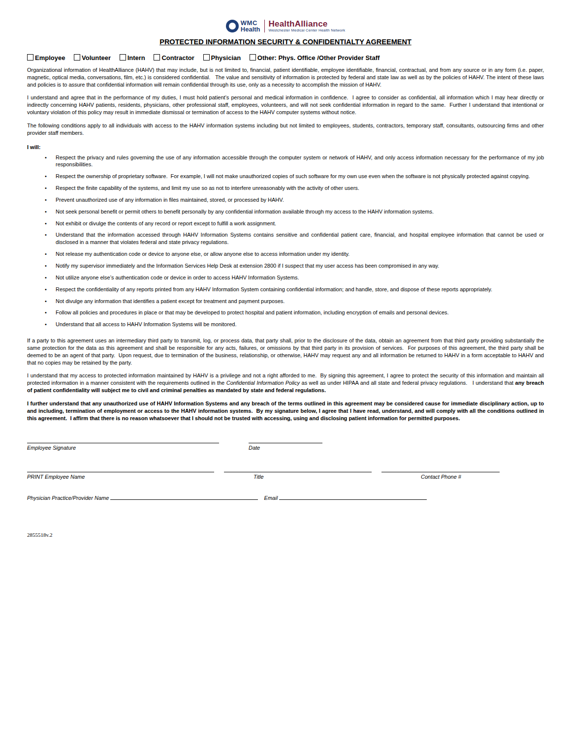WMC
Health
HealthAlliance
Westchester Medical Center Health Network
PROTECTED INFORMATION SECURITY & CONFIDENTIALTY AGREEMENT
Employee Volunteer Intern Contractor Physician Other: Phys. Office /Other Provider Staff
Organizational information of HealthAlliance (HAHV) that may include, but is not limited to, financial, patient identifiable, employee identifiable, financial, contractual, and from any source or in any form (i.e. paper, magnetic, optical media, conversations, film, etc.) is considered confidential. The value and sensitivity of information is protected by federal and state law as well as by the policies of HAHV. The intent of these laws and policies is to assure that confidential information will remain confidential through its use, only as a necessity to accomplish the mission of HAHV.
I understand and agree that in the performance of my duties, I must hold patient’s personal and medical information in confidence. I agree to consider as confidential, all information which I may hear directly or indirectly concerning HAHV patients, residents, physicians, other professional staff, employees, volunteers, and will not seek confidential information in regard to the same. Further I understand that intentional or voluntary violation of this policy may result in immediate dismissal or termination of access to the HAHV computer systems without notice.
The following conditions apply to all individuals with access to the HAHV information systems including but not limited to employees, students, contractors, temporary staff, consultants, outsourcing firms and other provider staff members.
I will:
Respect the privacy and rules governing the use of any information accessible through the computer system or network of HAHV, and only access information necessary for the performance of my job responsibilities.
Respect the ownership of proprietary software. For example, I will not make unauthorized copies of such software for my own use even when the software is not physically protected against copying.
Respect the finite capability of the systems, and limit my use so as not to interfere unreasonably with the activity of other users.
Prevent unauthorized use of any information in files maintained, stored, or processed by HAHV.
Not seek personal benefit or permit others to benefit personally by any confidential information available through my access to the HAHV information systems.
Not exhibit or divulge the contents of any record or report except to fulfill a work assignment.
Understand that the information accessed through HAHV Information Systems contains sensitive and confidential patient care, financial, and hospital employee information that cannot be used or disclosed in a manner that violates federal and state privacy regulations.
Not release my authentication code or device to anyone else, or allow anyone else to access information under my identity.
Notify my supervisor immediately and the Information Services Help Desk at extension 2800 if I suspect that my user access has been compromised in any way.
Not utilize anyone else’s authentication code or device in order to access HAHV Information Systems.
Respect the confidentiality of any reports printed from any HAHV Information System containing confidential information; and handle, store, and dispose of these reports appropriately.
Not divulge any information that identifies a patient except for treatment and payment purposes.
Follow all policies and procedures in place or that may be developed to protect hospital and patient information, including encryption of emails and personal devices.
Understand that all access to HAHV Information Systems will be monitored.
If a party to this agreement uses an intermediary third party to transmit, log, or process data, that party shall, prior to the disclosure of the data, obtain an agreement from that third party providing substantially the same protection for the data as this agreement and shall be responsible for any acts, failures, or omissions by that third party in its provision of services. For purposes of this agreement, the third party shall be deemed to be an agent of that party. Upon request, due to termination of the business, relationship, or otherwise, HAHV may request any and all information be returned to HAHV in a form acceptable to HAHV and that no copies may be retained by the party.
I understand that my access to protected information maintained by HAHV is a privilege and not a right afforded to me. By signing this agreement, I agree to protect the security of this information and maintain all protected information in a manner consistent with the requirements outlined in the Confidential Information Policy as well as under HIPAA and all state and federal privacy regulations. I understand that any breach of patient confidentiality will subject me to civil and criminal penalties as mandated by state and federal regulations.
I further understand that any unauthorized use of HAHV Information Systems and any breach of the terms outlined in this agreement may be considered cause for immediate disciplinary action, up to and including, termination of employment or access to the HAHV information systems. By my signature below, I agree that I have read, understand, and will comply with all the conditions outlined in this agreement. I affirm that there is no reason whatsoever that I should not be trusted with accessing, using and disclosing patient information for permitted purposes.
Employee Signature
Date
PRINT Employee Name
Title
Contact Phone #
Physician Practice/Provider Name Email
2855518v.2